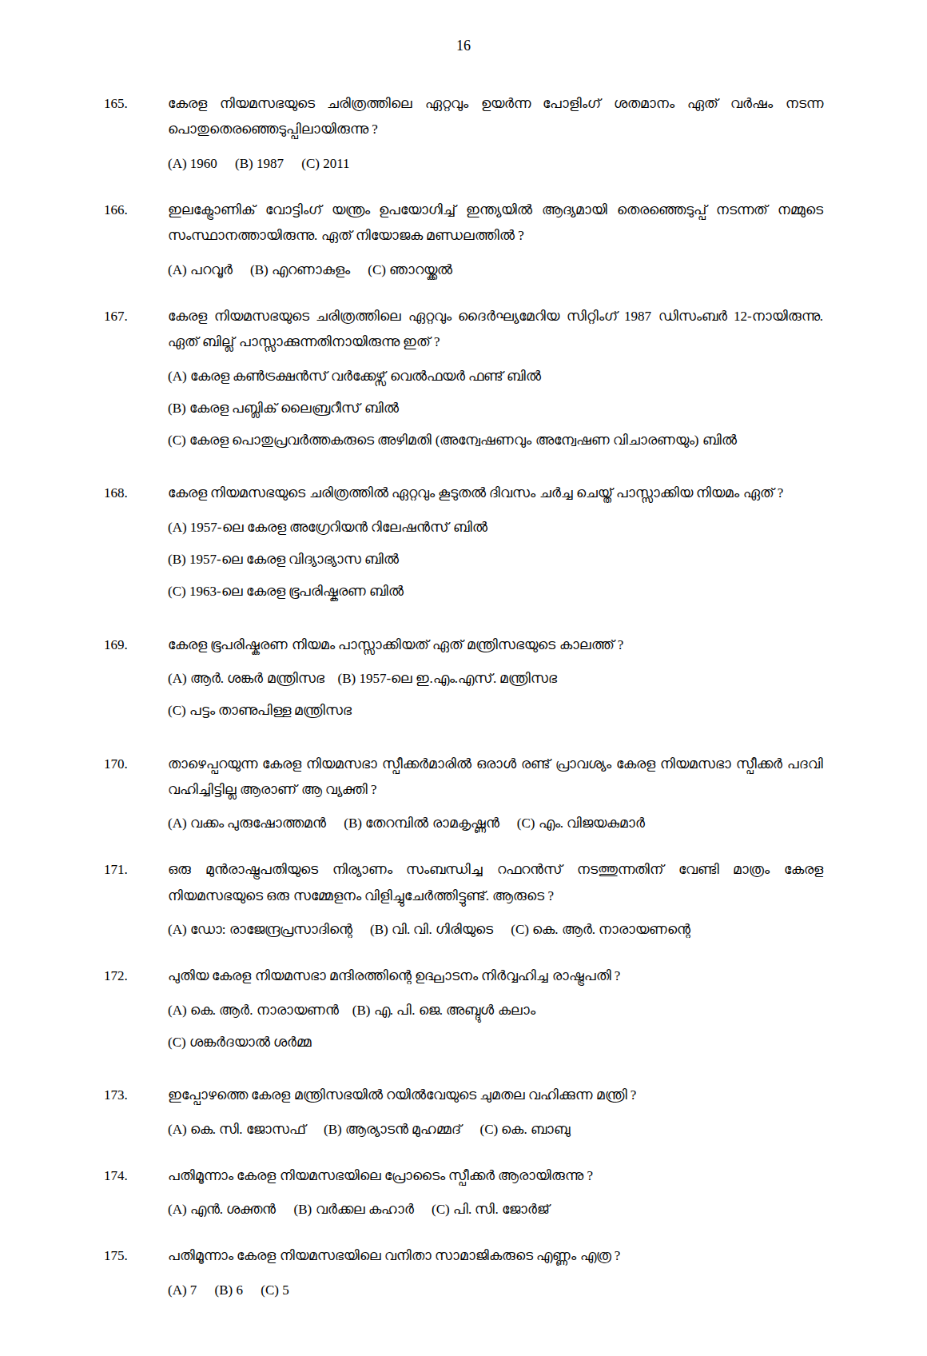16
165.
കേരള നിയമസഭയുടെ ചരിത്രത്തിലെ ഏറ്റവും ഉയർന്ന പോളിംഗ് ശതമാനം ഏത് വർഷം നടന്ന പൊതുതെരഞ്ഞെടുപ്പിലായിരുന്നു ?
(A) 1960
(B) 1987
(C) 2011
166.
ഇലക്ട്രോണിക് വോട്ടിംഗ് യന്ത്രം ഉപയോഗിച്ച് ഇന്ത്യയിൽ ആദ്യമായി തെരഞ്ഞെടുപ്പ് നടന്നത് നമ്മുടെ സംസ്ഥാനത്തായിരുന്നു. ഏത് നിയോജക മണ്ഡലത്തിൽ ?
(A) പറവൂർ
(B) എറണാകുളം
(C) ഞാറയ്ക്കൽ
167.
കേരള നിയമസഭയുടെ ചരിത്രത്തിലെ ഏറ്റവും ദൈർഘ്യമേറിയ സിറ്റിംഗ് 1987 ഡിസംബർ 12-നായിരുന്നു. ഏത് ബില്ല് പാസ്സാക്കുന്നതിനായിരുന്നു ഇത് ?
(A) കേരള കൺട്രക്ഷൻസ് വർക്കേഴ്സ് വെൽഫയർ ഫണ്ട് ബിൽ
(B) കേരള പബ്ലിക് ലൈബ്രറീസ് ബിൽ
(C) കേരള പൊതുപ്രവർത്തകരുടെ അഴിമതി (അന്വേഷണവും അന്വേഷണ വിചാരണയും) ബിൽ
168.
കേരള നിയമസഭയുടെ ചരിത്രത്തിൽ ഏറ്റവും കൂടുതൽ ദിവസം ചർച്ച ചെയ്ത് പാസ്സാക്കിയ നിയമം ഏത് ?
(A) 1957-ലെ കേരള അഗ്രേറിയൻ റിലേഷൻസ് ബിൽ
(B) 1957-ലെ കേരള വിദ്യാഭ്യാസ ബിൽ
(C) 1963-ലെ കേരള ഭൂപരിഷ്കരണ ബിൽ
169.
കേരള ഭൂപരിഷ്കരണ നിയമം പാസ്സാക്കിയത് ഏത് മന്ത്രിസഭയുടെ കാലത്ത് ?
(A) ആർ. ശങ്കർ മന്ത്രിസഭ (B) 1957-ലെ ഇ.എം.എസ്. മന്ത്രിസഭ
(C) പട്ടം താണുപിള്ള മന്ത്രിസഭ
170.
താഴെപ്പറയുന്ന കേരള നിയമസഭാ സ്പീക്കർമാരിൽ ഒരാൾ രണ്ട് പ്രാവശ്യം കേരള നിയമസഭാ സ്പീക്കർ പദവി വഹിച്ചിട്ടില്ല ആരാണ് ആ വ്യക്തി ?
(A) വക്കം പുരുഷോത്തമൻ
(B) തേറമ്പിൽ രാമകൃഷ്ണൻ
(C) എം. വിജയകുമാർ
171.
ഒരു മുൻരാഷ്ട്രപതിയുടെ നിര്യാണം സംബന്ധിച്ച റഫറൻസ് നടത്തുന്നതിന് വേണ്ടി മാത്രം കേരള നിയമസഭയുടെ ഒരു സമ്മേളനം വിളിച്ചുചേർത്തിട്ടുണ്ട്. ആരുടെ ?
(A) ഡോ: രാജേന്ദ്രപ്രസാദിന്റെ
(B) വി. വി. ഗിരിയുടെ
(C) കെ. ആർ. നാരായണന്റെ
172.
പുതിയ കേരള നിയമസഭാ മന്ദിരത്തിന്റെ ഉദ്ഘാടനം നിർവ്വഹിച്ച രാഷ്ട്രപതി ?
(A) കെ. ആർ. നാരായണൻ (B) എ. പി. ജെ. അബ്ദുൾ കലാം
(C) ശങ്കർദയാൽ ശർമ്മ
173.
ഇപ്പോഴത്തെ കേരള മന്ത്രിസഭയിൽ റയിൽവേയുടെ ചുമതല വഹിക്കുന്ന മന്ത്രി ?
(A) കെ. സി. ജോസഫ്
(B) ആര്യാടൻ മുഹമ്മദ്
(C) കെ. ബാബു
174.
പതിമൂന്നാം കേരള നിയമസഭയിലെ പ്രോടൈം സ്പീക്കർ ആരായിരുന്നു ?
(A) എൻ. ശക്തൻ
(B) വർക്കല കഹാർ
(C) പി. സി. ജോർജ്
175.
പതിമൂന്നാം കേരള നിയമസഭയിലെ വനിതാ സാമാജികരുടെ എണ്ണം എത്ര ?
(A) 7
(B) 6
(C) 5